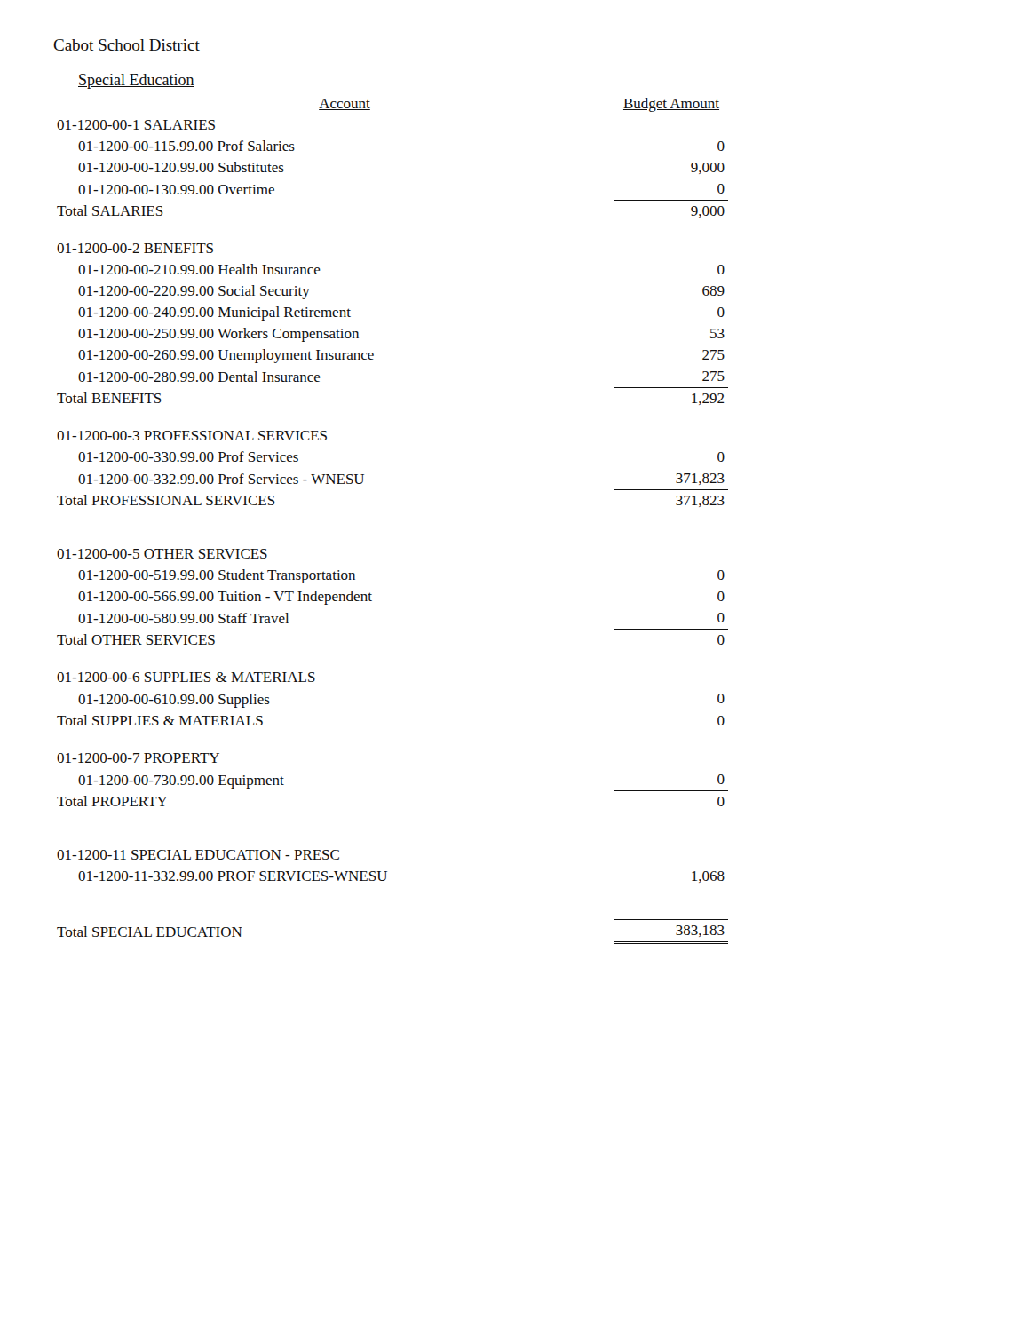Cabot School District
Special Education
| Account | Budget Amount |
| 01-1200-00-1 SALARIES | |
| 01-1200-00-115.99.00 Prof Salaries | 0 |
| 01-1200-00-120.99.00 Substitutes | 9,000 |
| 01-1200-00-130.99.00 Overtime | 0 |
| Total SALARIES | 9,000 |
| 01-1200-00-2 BENEFITS | |
| 01-1200-00-210.99.00 Health Insurance | 0 |
| 01-1200-00-220.99.00 Social Security | 689 |
| 01-1200-00-240.99.00 Municipal Retirement | 0 |
| 01-1200-00-250.99.00 Workers Compensation | 53 |
| 01-1200-00-260.99.00 Unemployment Insurance | 275 |
| 01-1200-00-280.99.00 Dental Insurance | 275 |
| Total BENEFITS | 1,292 |
| 01-1200-00-3 PROFESSIONAL SERVICES | |
| 01-1200-00-330.99.00 Prof Services | 0 |
| 01-1200-00-332.99.00 Prof Services - WNESU | 371,823 |
| Total PROFESSIONAL SERVICES | 371,823 |
| 01-1200-00-5 OTHER SERVICES | |
| 01-1200-00-519.99.00 Student Transportation | 0 |
| 01-1200-00-566.99.00 Tuition - VT Independent | 0 |
| 01-1200-00-580.99.00 Staff Travel | 0 |
| Total OTHER SERVICES | 0 |
| 01-1200-00-6 SUPPLIES & MATERIALS | |
| 01-1200-00-610.99.00 Supplies | 0 |
| Total SUPPLIES & MATERIALS | 0 |
| 01-1200-00-7 PROPERTY | |
| 01-1200-00-730.99.00 Equipment | 0 |
| Total PROPERTY | 0 |
| 01-1200-11 SPECIAL EDUCATION - PRESC | |
| 01-1200-11-332.99.00 PROF SERVICES-WNESU | 1,068 |
| Total SPECIAL EDUCATION | 383,183 |